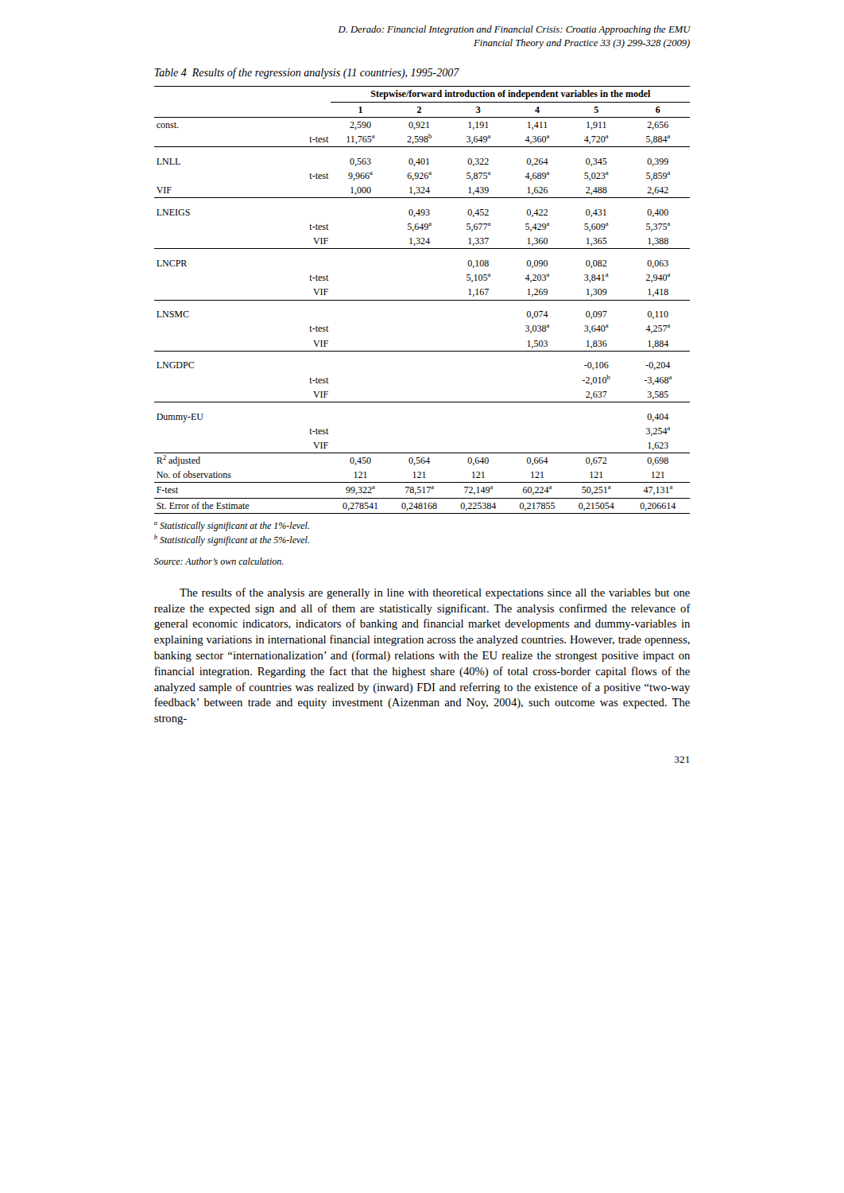D. Derado: Financial Integration and Financial Crisis: Croatia Approaching the EMU Financial Theory and Practice 33 (3) 299-328 (2009)
Table 4 Results of the regression analysis (11 countries), 1995-2007
| | | Stepwise/forward introduction of independent variables in the model |
| | | 1 | 2 | 3 | 4 | 5 | 6 |
| const. | | 2,590 | 0,921 | 1,191 | 1,411 | 1,911 | 2,656 |
| | t-test | 11,765 a | 2,598 b | 3,649 a | 4,360 a | 4,720 a | 5,884 a |
| LNLL | | 0,563 | 0,401 | 0,322 | 0,264 | 0,345 | 0,399 |
| | t-test | 9,966 a | 6,926 a | 5,875 a | 4,689 a | 5,023 a | 5,859 a |
| VIF | | 1,000 | 1,324 | 1,439 | 1,626 | 2,488 | 2,642 |
| LNEIGS | | | 0,493 | 0,452 | 0,422 | 0,431 | 0,400 |
| | t-test | | 5,649 a | 5,677 a | 5,429 a | 5,609 a | 5,375 a |
| | VIF | | 1,324 | 1,337 | 1,360 | 1,365 | 1,388 |
| LNCPR | | | | 0,108 | 0,090 | 0,082 | 0,063 |
| | t-test | | | 5,105 a | 4,203 a | 3,841 a | 2,940 a |
| | VIF | | | 1,167 | 1,269 | 1,309 | 1,418 |
| LNSMC | | | | | 0,074 | 0,097 | 0,110 |
| | t-test | | | | 3,038 a | 3,640 a | 4,257 a |
| | VIF | | | | 1,503 | 1,836 | 1,884 |
| LNGDPC | | | | | | -0,106 | -0,204 |
| | t-test | | | | | -2,010 b | -3,468 a |
| | VIF | | | | | 2,637 | 3,585 |
| Dummy-EU | | | | | | | 0,404 |
| | t-test | | | | | | 3,254 a |
| | VIF | | | | | | 1,623 |
| R 2 adjusted | | 0,450 | 0,564 | 0,640 | 0,664 | 0,672 | 0,698 |
| No. of observations | | 121 | 121 | 121 | 121 | 121 | 121 |
| F-test | | 99,322 a | 78,517 a | 72,149 a | 60,224 a | 50,251 a | 47,131 a |
| St. Error of the Estimate | | 0,278541 | 0,248168 | 0,225384 | 0,217855 | 0,215054 | 0,206614 |
a Statistically significant at the 1%-level.
b Statistically significant at the 5%-level.
Source: Author’s own calculation.
The results of the analysis are generally in line with theoretical expectations since all the variables but one realize the expected sign and all of them are statistically significant. The analysis confirmed the relevance of general economic indicators, indicators of banking and financial market developments and dummy-variables in explaining variations in international financial integration across the analyzed countries. However, trade openness, banking sector “internationalization’ and (formal) relations with the EU realize the strongest positive impact on financial integration. Regarding the fact that the highest share (40%) of total cross-border capital flows of the analyzed sample of countries was realized by (inward) FDI and referring to the existence of a positive “two-way feedback’ between trade and equity investment (Aizenman and Noy, 2004), such outcome was expected. The strong-
321